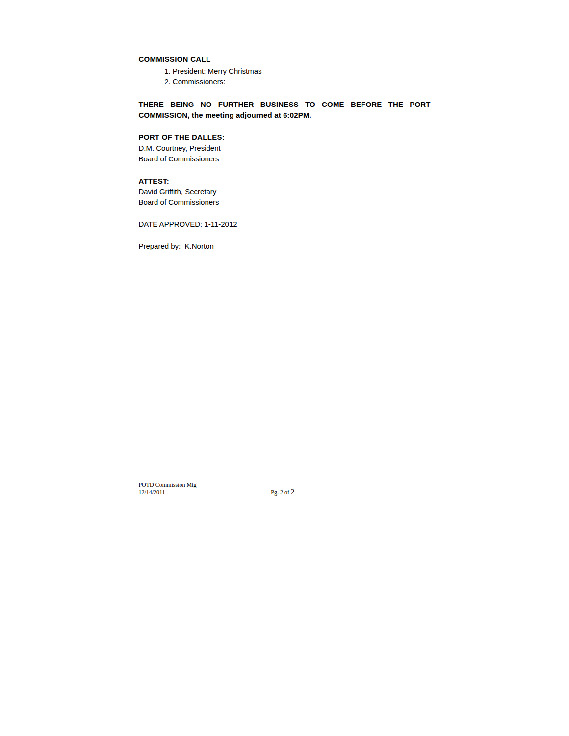COMMISSION CALL
1. President: Merry Christmas
2. Commissioners:
THERE BEING NO FURTHER BUSINESS TO COME BEFORE THE PORT COMMISSION, the meeting adjourned at 6:02PM.
PORT OF THE DALLES: D.M. Courtney, President Board of Commissioners
ATTEST: David Griffith, Secretary Board of Commissioners
DATE APPROVED: 1-11-2012
Prepared by: K.Norton
POTD Commission Mtg
12/14/2011 Pg. 2 of 2